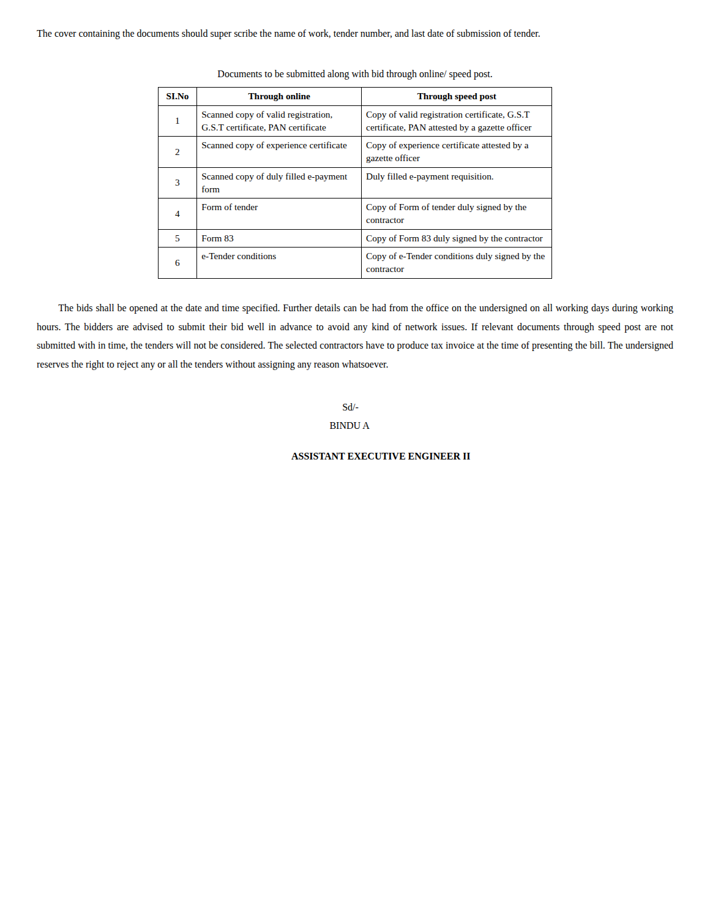The cover containing the documents should super scribe the name of work, tender number, and last date of submission of tender.
Documents to be submitted along with bid through online/ speed post.
| SI.No | Through online | Through speed post |
| --- | --- | --- |
| 1 | Scanned copy of valid registration, G.S.T certificate, PAN certificate | Copy of valid registration certificate, G.S.T certificate, PAN attested by a gazette officer |
| 2 | Scanned copy of experience certificate | Copy of experience certificate attested by a gazette officer |
| 3 | Scanned copy of duly filled e-payment form | Duly filled e-payment requisition. |
| 4 | Form of tender | Copy of Form of tender duly signed by the contractor |
| 5 | Form 83 | Copy of Form 83 duly signed by the contractor |
| 6 | e-Tender conditions | Copy of e-Tender conditions duly signed by the contractor |
The bids shall be opened at the date and time specified. Further details can be had from the office on the undersigned on all working days during working hours. The bidders are advised to submit their bid well in advance to avoid any kind of network issues. If relevant documents through speed post are not submitted with in time, the tenders will not be considered. The selected contractors have to produce tax invoice at the time of presenting the bill. The undersigned reserves the right to reject any or all the tenders without assigning any reason whatsoever.
Sd/-
BINDU A
ASSISTANT EXECUTIVE ENGINEER II